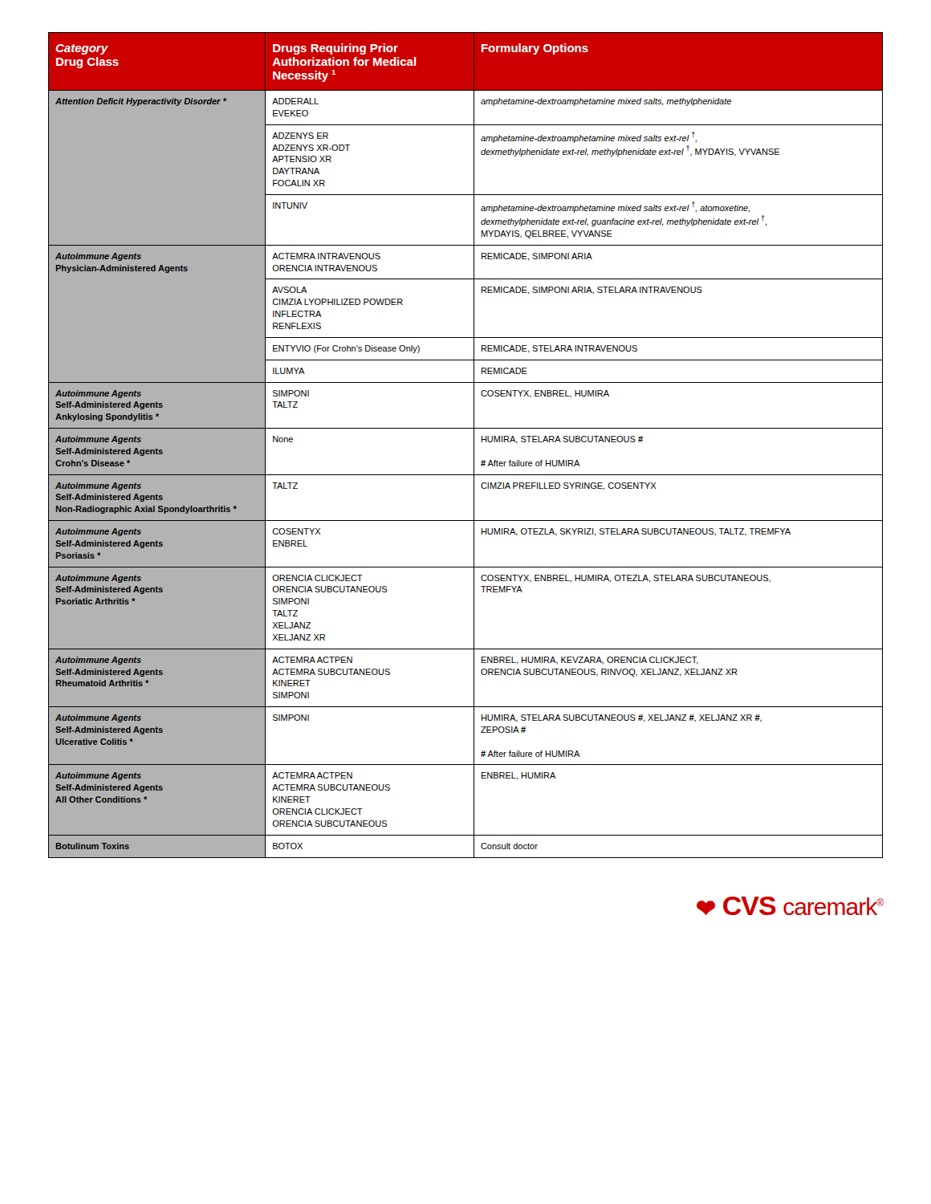| Category Drug Class | Drugs Requiring Prior Authorization for Medical Necessity 1 | Formulary Options |
| --- | --- | --- |
| Attention Deficit Hyperactivity Disorder * | ADDERALL EVEKEO | amphetamine-dextroamphetamine mixed salts, methylphenidate |
| ADZENYS ER ADZENYS XR-ODT APTENSIO XR DAYTRANA FOCALIN XR | amphetamine-dextroamphetamine mixed salts ext-rel † , dexmethylphenidate ext-rel, methylphenidate ext-rel † , MYDAYIS, VYVANSE |
| INTUNIV | amphetamine-dextroamphetamine mixed salts ext-rel † , atomoxetine, dexmethylphenidate ext-rel, guanfacine ext-rel, methylphenidate ext-rel † , MYDAYIS, QELBREE, VYVANSE |
| Autoimmune Agents Physician-Administered Agents | ACTEMRA INTRAVENOUS ORENCIA INTRAVENOUS | REMICADE, SIMPONI ARIA |
| AVSOLA CIMZIA LYOPHILIZED POWDER INFLECTRA RENFLEXIS | REMICADE, SIMPONI ARIA, STELARA INTRAVENOUS |
| ENTYVIO (For Crohn's Disease Only) | REMICADE, STELARA INTRAVENOUS |
| ILUMYA | REMICADE |
| Autoimmune Agents Self-Administered Agents Ankylosing Spondylitis * | SIMPONI TALTZ | COSENTYX, ENBREL, HUMIRA |
| Autoimmune Agents Self-Administered Agents Crohn's Disease * | None | HUMIRA, STELARA SUBCUTANEOUS # # After failure of HUMIRA |
| Autoimmune Agents Self-Administered Agents Non-Radiographic Axial Spondyloarthritis * | TALTZ | CIMZIA PREFILLED SYRINGE, COSENTYX |
| Autoimmune Agents Self-Administered Agents Psoriasis * | COSENTYX ENBREL | HUMIRA, OTEZLA, SKYRIZI, STELARA SUBCUTANEOUS, TALTZ, TREMFYA |
| Autoimmune Agents Self-Administered Agents Psoriatic Arthritis * | ORENCIA CLICKJECT ORENCIA SUBCUTANEOUS SIMPONI TALTZ XELJANZ XELJANZ XR | COSENTYX, ENBREL, HUMIRA, OTEZLA, STELARA SUBCUTANEOUS, TREMFYA |
| Autoimmune Agents Self-Administered Agents Rheumatoid Arthritis * | ACTEMRA ACTPEN ACTEMRA SUBCUTANEOUS KINERET SIMPONI | ENBREL, HUMIRA, KEVZARA, ORENCIA CLICKJECT, ORENCIA SUBCUTANEOUS, RINVOQ, XELJANZ, XELJANZ XR |
| Autoimmune Agents Self-Administered Agents Ulcerative Colitis * | SIMPONI | HUMIRA, STELARA SUBCUTANEOUS # , XELJANZ # , XELJANZ XR # , ZEPOSIA # # After failure of HUMIRA |
| Autoimmune Agents Self-Administered Agents All Other Conditions * | ACTEMRA ACTPEN ACTEMRA SUBCUTANEOUS KINERET ORENCIA CLICKJECT ORENCIA SUBCUTANEOUS | ENBREL, HUMIRA |
| Botulinum Toxins | BOTOX | Consult doctor |
❤ CVS caremark®